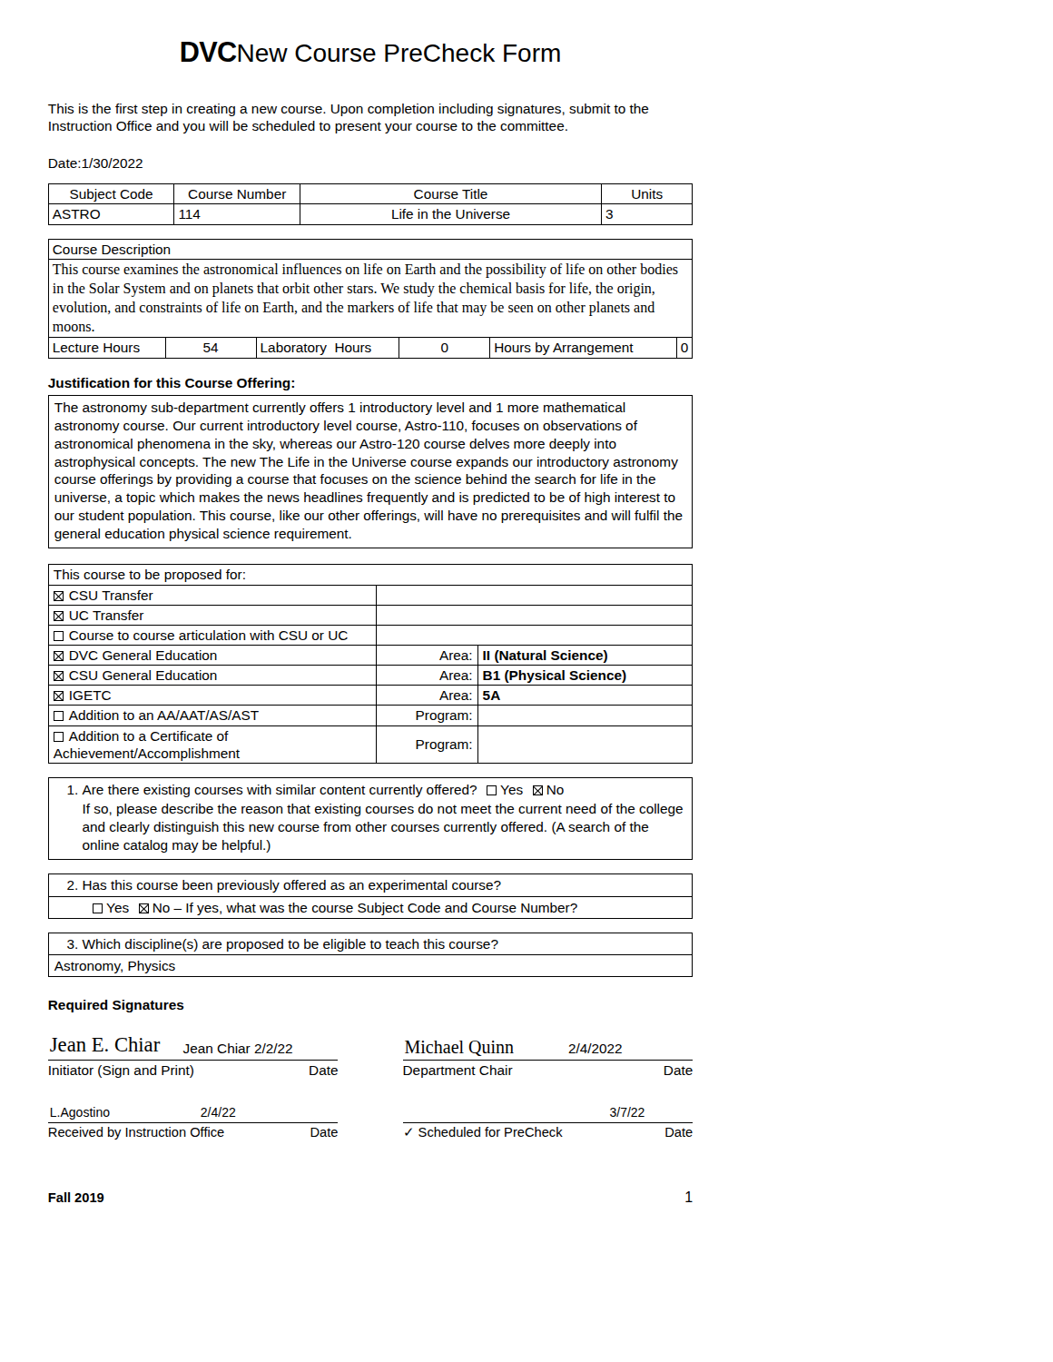DVCNew Course PreCheck Form
This is the first step in creating a new course. Upon completion including signatures, submit to the Instruction Office and you will be scheduled to present your course to the committee.
Date:1/30/2022
| Subject Code | Course Number | Course Title | Units |
| ASTRO | 114 | Life in the Universe | 3 |
| Course Description |
| This course examines the astronomical influences on life on Earth and the possibility of life on other bodies in the Solar System and on planets that orbit other stars. We study the chemical basis for life, the origin, evolution, and constraints of life on Earth, and the markers of life that may be seen on other planets and moons. |
| Lecture Hours | 54 | Laboratory Hours | 0 | Hours by Arrangement | 0 |
Justification for this Course Offering:
The astronomy sub-department currently offers 1 introductory level and 1 more mathematical astronomy course. Our current introductory level course, Astro-110, focuses on observations of astronomical phenomena in the sky, whereas our Astro-120 course delves more deeply into astrophysical concepts. The new The Life in the Universe course expands our introductory astronomy course offerings by providing a course that focuses on the science behind the search for life in the universe, a topic which makes the news headlines frequently and is predicted to be of high interest to our student population. This course, like our other offerings, will have no prerequisites and will fulfil the general education physical science requirement.
| This course to be proposed for: |
| CSU Transfer | |
| UC Transfer | |
| Course to course articulation with CSU or UC | |
| DVC General Education | Area: | II (Natural Science) |
| CSU General Education | Area: | B1 (Physical Science) |
| IGETC | Area: | 5A |
| Addition to an AA/AAT/AS/AST | Program: | |
| Addition to a Certificate of Achievement/Accomplishment | Program: | |
Are there existing courses with similar content currently offered? Yes No If so, please describe the reason that existing courses do not meet the current need of the college and clearly distinguish this new course from other courses currently offered. (A search of the online catalog may be helpful.)
| Has this course been previously offered as an experimental course? |
| Yes No – If yes, what was the course Subject Code and Course Number? |
| Which discipline(s) are proposed to be eligible to teach this course? |
| Astronomy, Physics |
Required Signatures
| Jean E. Chiar Jean Chiar 2/2/22 Initiator (Sign and Print) Date | | Michael Quinn 2/4/2022 Department Chair Date |
| L.Agostino 2/4/22 Received by Instruction Office Date | | 3/7/22 ✓ Scheduled for PreCheck Date |
Fall 2019 1